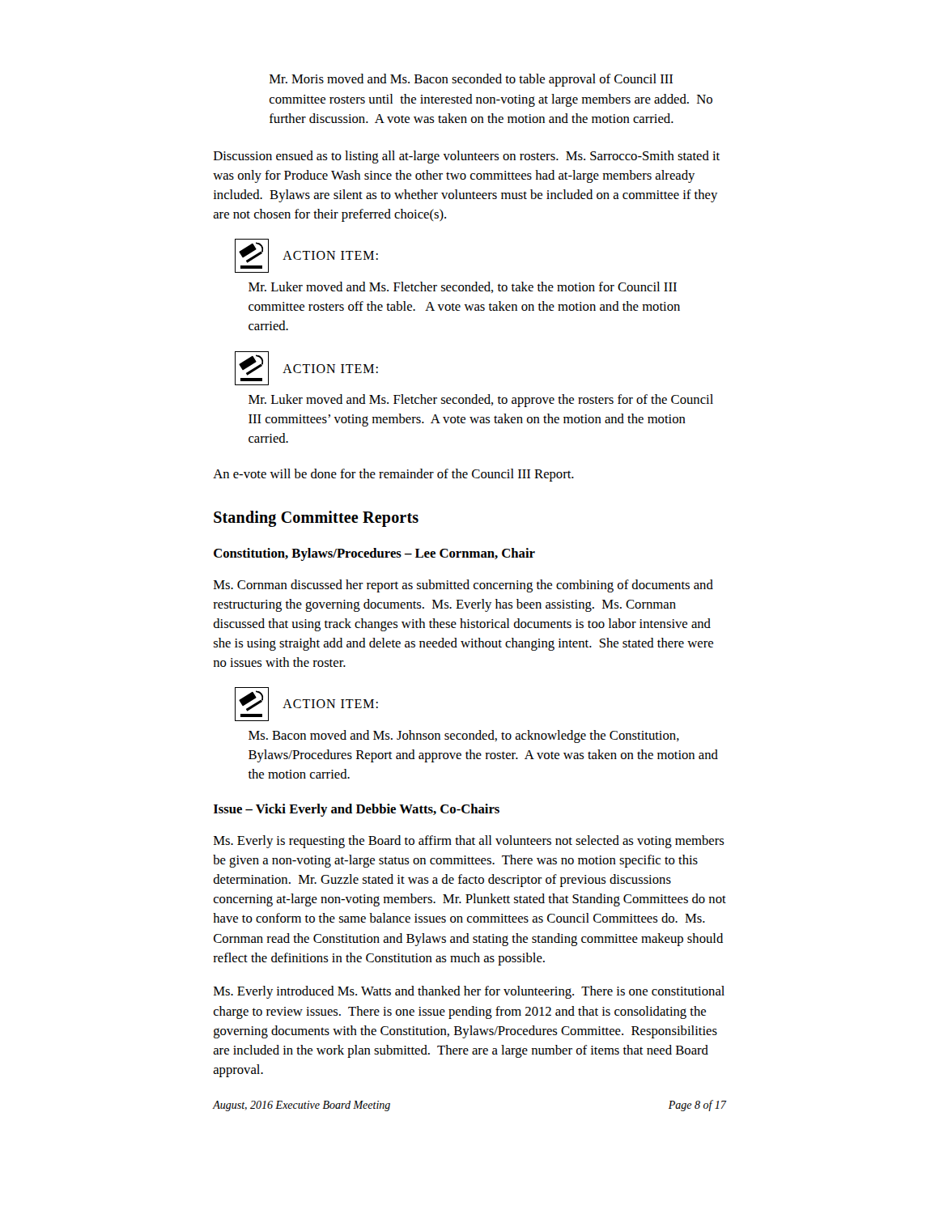Mr. Moris moved and Ms. Bacon seconded to table approval of Council III committee rosters until the interested non-voting at large members are added. No further discussion. A vote was taken on the motion and the motion carried.
Discussion ensued as to listing all at-large volunteers on rosters. Ms. Sarrocco-Smith stated it was only for Produce Wash since the other two committees had at-large members already included. Bylaws are silent as to whether volunteers must be included on a committee if they are not chosen for their preferred choice(s).
ACTION ITEM:
Mr. Luker moved and Ms. Fletcher seconded, to take the motion for Council III committee rosters off the table. A vote was taken on the motion and the motion carried.
ACTION ITEM:
Mr. Luker moved and Ms. Fletcher seconded, to approve the rosters for of the Council III committees’ voting members. A vote was taken on the motion and the motion carried.
An e-vote will be done for the remainder of the Council III Report.
Standing Committee Reports
Constitution, Bylaws/Procedures – Lee Cornman, Chair
Ms. Cornman discussed her report as submitted concerning the combining of documents and restructuring the governing documents. Ms. Everly has been assisting. Ms. Cornman discussed that using track changes with these historical documents is too labor intensive and she is using straight add and delete as needed without changing intent. She stated there were no issues with the roster.
ACTION ITEM:
Ms. Bacon moved and Ms. Johnson seconded, to acknowledge the Constitution, Bylaws/Procedures Report and approve the roster. A vote was taken on the motion and the motion carried.
Issue – Vicki Everly and Debbie Watts, Co-Chairs
Ms. Everly is requesting the Board to affirm that all volunteers not selected as voting members be given a non-voting at-large status on committees. There was no motion specific to this determination. Mr. Guzzle stated it was a de facto descriptor of previous discussions concerning at-large non-voting members. Mr. Plunkett stated that Standing Committees do not have to conform to the same balance issues on committees as Council Committees do. Ms. Cornman read the Constitution and Bylaws and stating the standing committee makeup should reflect the definitions in the Constitution as much as possible.
Ms. Everly introduced Ms. Watts and thanked her for volunteering. There is one constitutional charge to review issues. There is one issue pending from 2012 and that is consolidating the governing documents with the Constitution, Bylaws/Procedures Committee. Responsibilities are included in the work plan submitted. There are a large number of items that need Board approval.
August, 2016 Executive Board Meeting Page 8 of 17